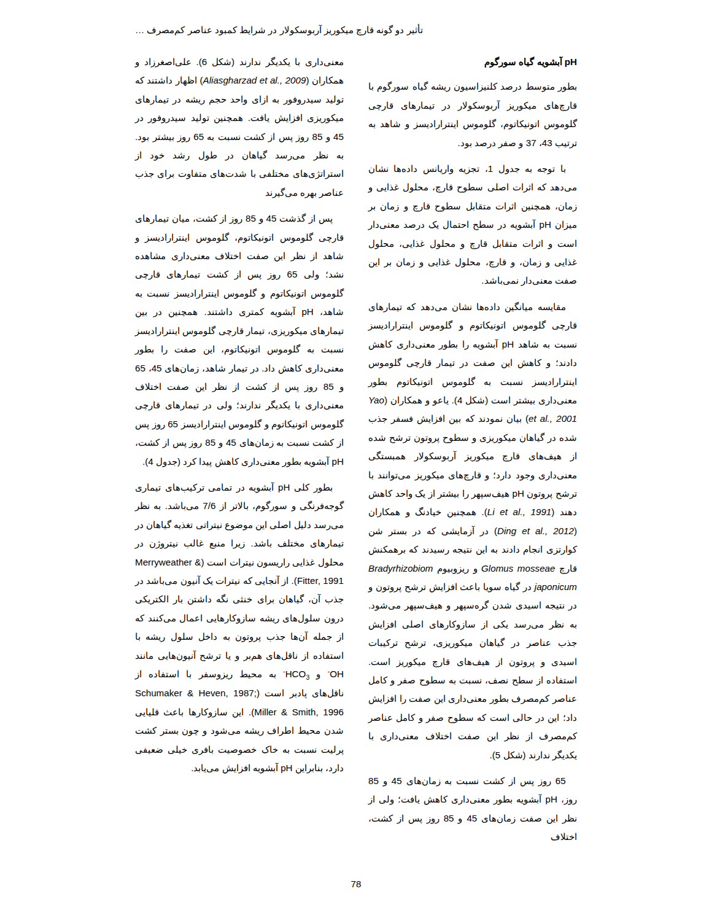تأثیر دو گونه قارچ میکوریز آربوسکولار در شرایط کمبود عناصر کم‌مصرف …
pH آبشویه گیاه سورگوم
بطور متوسط درصد کلنیزاسیون ریشه گیاه سورگوم با قارچ‌های میکوریز آربوسکولار در تیمارهای قارچی گلوموس اتونیکاتوم، گلوموس اینترارادیسز و شاهد به ترتیب 43، 37 و صفر درصد بود.
با توجه به جدول 1، تجزیه واریانس داده‌ها نشان می‌دهد که اثرات اصلی سطوح قارچ، محلول غذایی و زمان، همچنین اثرات متقابل سطوح قارچ و زمان بر میزان pH آبشویه در سطح احتمال یک درصد معنی‌دار است و اثرات متقابل قارچ و محلول غذایی، محلول غذایی و زمان، و قارچ، محلول غذایی و زمان بر این صفت معنی‌دار نمی‌باشد.
مقایسه میانگین داده‌ها نشان می‌دهد که تیمارهای قارچی گلوموس اتونیکاتوم و گلوموس اینترارادیسز نسبت به شاهد pH آبشویه را بطور معنی‌داری کاهش دادند؛ و کاهش این صفت در تیمار قارچی گلوموس اینترارادیسز نسبت به گلوموس اتونیکاتوم بطور معنی‌داری بیشتر است (شکل 4). یاعو و همکاران (Yao et al., 2001) بیان نمودند که بین افزایش فسفر جذب شده در گیاهان میکوریزی و سطوح پروتون ترشح شده از هیف‌های قارچ میکوریز آربوسکولار همبستگی معنی‌داری وجود دارد؛ و قارچ‌های میکوریز می‌توانند با ترشح پروتون pH هیف‌سپهر را بیشتر از یک واحد کاهش دهند (Li et al., 1991). همچنین خیادنگ و همکاران (Ding et al., 2012) در آزمایشی که در بستر شن کوارتزی انجام دادند به این نتیجه رسیدند که برهمکنش قارچ Glomus mosseae و ریزوبیوم Bradyrhizobiom japonicum در گیاه سویا باعث افزایش ترشح پروتون و در نتیجه اسیدی شدن گره‌سپهر و هیف‌سپهر می‌شود. به نظر می‌رسد یکی از سازوکارهای اصلی افزایش جذب عناصر در گیاهان میکوریزی، ترشح ترکیبات اسیدی و پروتون از هیف‌های قارچ میکوریز است. استفاده از سطح نصف، نسبت به سطوح صفر و کامل عناصر کم‌مصرف بطور معنی‌داری این صفت را افزایش داد؛ این در حالی است که سطوح صفر و کامل عناصر کم‌مصرف از نظر این صفت اختلاف معنی‌داری با یکدیگر ندارند (شکل 5).
65 روز پس از کشت نسبت به زمان‌های 45 و 85 روز، pH آبشویه بطور معنی‌داری کاهش یافت؛ ولی از نظر این صفت زمان‌های 45 و 85 روز پس از کشت، اختلاف
معنی‌داری با یکدیگر ندارند (شکل 6). علی‌اصغرزاد و همکاران (Aliasgharzad et al., 2009) اظهار داشتند که تولید سیدروفور به ازای واحد حجم ریشه در تیمارهای میکوریزی افزایش یافت. همچنین تولید سیدروفور در 45 و 85 روز پس از کشت نسبت به 65 روز بیشتر بود. به نظر می‌رسد گیاهان در طول رشد خود از استراتژی‌های مختلفی با شدت‌های متفاوت برای جذب عناصر بهره می‌گیرند
پس از گذشت 45 و 85 روز از کشت، میان تیمارهای قارچی گلوموس اتونیکاتوم، گلوموس اینترارادیسز و شاهد از نظر این صفت اختلاف معنی‌داری مشاهده نشد؛ ولی 65 روز پس از کشت تیمارهای قارچی گلوموس اتونیکاتوم و گلوموس اینترارادیسز نسبت به شاهد، pH آبشویه کمتری داشتند. همچنین در بین تیمارهای میکوریزی، تیمار قارچی گلوموس اینترارادیسز نسبت به گلوموس اتونیکاتوم، این صفت را بطور معنی‌داری کاهش داد. در تیمار شاهد، زمان‌های 45، 65 و 85 روز پس از کشت از نظر این صفت اختلاف معنی‌داری با یکدیگر ندارند؛ ولی در تیمارهای قارچی گلوموس اتونیکاتوم و گلوموس اینترارادیسز 65 روز پس از کشت نسبت به زمان‌های 45 و 85 روز پس از کشت، pH آبشویه بطور معنی‌داری کاهش پیدا کرد (جدول 4).
بطور کلی pH آبشویه در تمامی ترکیب‌های تیماری گوجه‌فرنگی و سورگوم، بالاتر از 7/6 می‌باشد. به نظر می‌رسد دلیل اصلی این موضوع نیتراتی تغذیه گیاهان در تیمارهای مختلف باشد. زیرا منبع غالب نیتروژن در محلول غذایی راریسون نیترات است (Merryweather & Fitter, 1991). از آنجایی که نیترات یک آنیون می‌باشد در جذب آن، گیاهان برای خنثی نگه داشتن بار الکتریکی درون سلول‌های ریشه سازوکارهایی اعمال می‌کنند که از جمله آن‌ها جذب پروتون به داخل سلول ریشه با استفاده از ناقل‌های هم‌بر و یا ترشح آنیون‌هایی مانند OH- و HCO3- به محیط ریزوسفر با استفاده از ناقل‌های پادبر است (Schumaker & Heven, 1987; Miller & Smith, 1996). این سازوکارها باعث قلیایی شدن محیط اطراف ریشه می‌شود و چون بستر کشت پرلیت نسبت به خاک خصوصیت بافری خیلی ضعیفی دارد، بنابراین pH آبشویه افزایش می‌یابد.
78